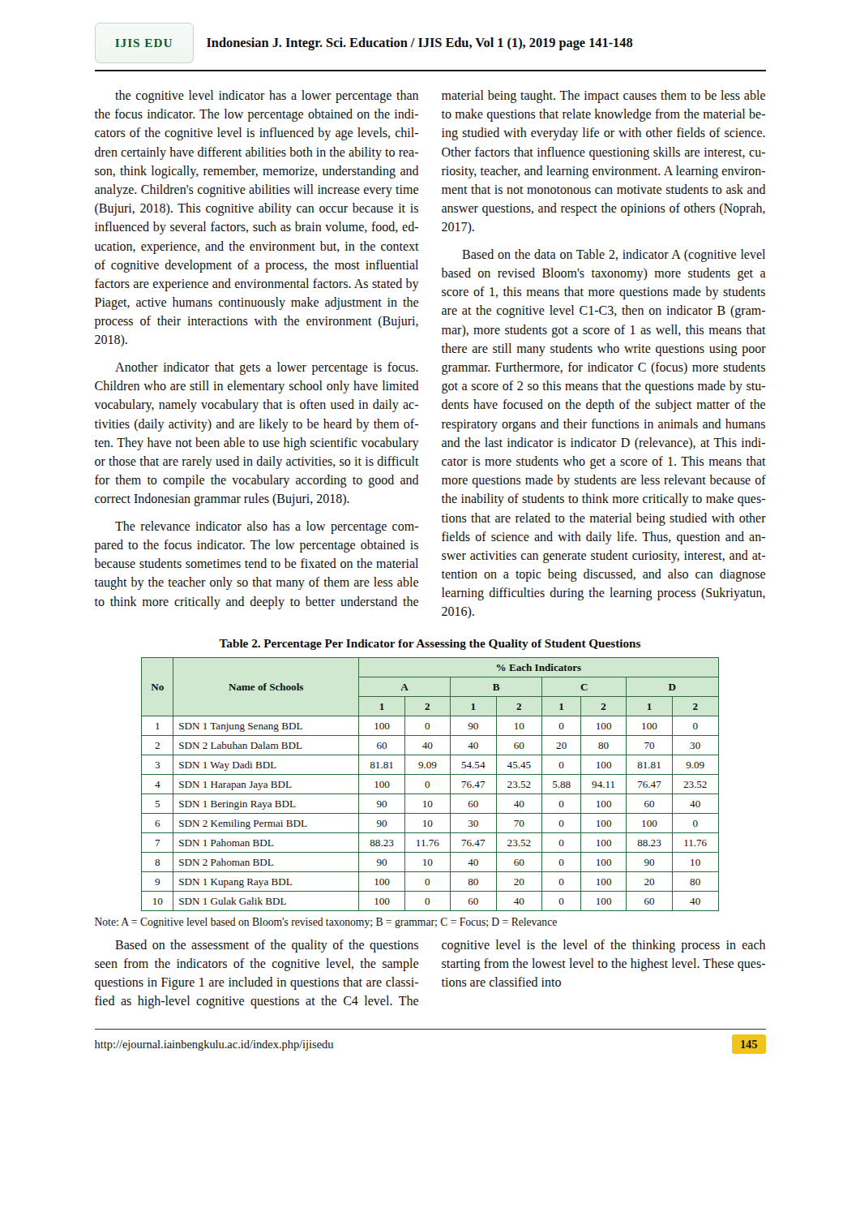IJIS EDU
Indonesian J. Integr. Sci. Education / IJIS Edu, Vol 1 (1), 2019 page 141-148
the cognitive level indicator has a lower percentage than the focus indicator. The low percentage obtained on the indicators of the cognitive level is influenced by age levels, children certainly have different abilities both in the ability to reason, think logically, remember, memorize, understanding and analyze. Children's cognitive abilities will increase every time (Bujuri, 2018). This cognitive ability can occur because it is influenced by several factors, such as brain volume, food, education, experience, and the environment but, in the context of cognitive development of a process, the most influential factors are experience and environmental factors. As stated by Piaget, active humans continuously make adjustment in the process of their interactions with the environment (Bujuri, 2018).
Another indicator that gets a lower percentage is focus. Children who are still in elementary school only have limited vocabulary, namely vocabulary that is often used in daily activities (daily activity) and are likely to be heard by them often. They have not been able to use high scientific vocabulary or those that are rarely used in daily activities, so it is difficult for them to compile the vocabulary according to good and correct Indonesian grammar rules (Bujuri, 2018).
The relevance indicator also has a low percentage compared to the focus indicator. The low percentage obtained is because students sometimes tend to be fixated on the material taught by the teacher only so that many of them are less able to think more critically and deeply to better understand the material being taught. The impact causes them to be less able to make questions that relate knowledge from the material being studied with everyday life or with other fields of science. Other factors that influence questioning skills are interest, curiosity, teacher, and learning environment. A learning environment that is not monotonous can motivate students to ask and answer questions, and respect the opinions of others (Noprah, 2017).
Based on the data on Table 2, indicator A (cognitive level based on revised Bloom's taxonomy) more students get a score of 1, this means that more questions made by students are at the cognitive level C1-C3, then on indicator B (grammar), more students got a score of 1 as well, this means that there are still many students who write questions using poor grammar. Furthermore, for indicator C (focus) more students got a score of 2 so this means that the questions made by students have focused on the depth of the subject matter of the respiratory organs and their functions in animals and humans and the last indicator is indicator D (relevance), at This indicator is more students who get a score of 1. This means that more questions made by students are less relevant because of the inability of students to think more critically to make questions that are related to the material being studied with other fields of science and with daily life. Thus, question and answer activities can generate student curiosity, interest, and attention on a topic being discussed, and also can diagnose learning difficulties during the learning process (Sukriyatun, 2016).
Table 2. Percentage Per Indicator for Assessing the Quality of Student Questions
| No | Name of Schools | % Each Indicators |
| --- | --- | --- |
| A | B | C | D |
| 1 | 2 | 1 | 2 | 1 | 2 | 1 | 2 |
| 1 | SDN 1 Tanjung Senang BDL | 100 | 0 | 90 | 10 | 0 | 100 | 100 | 0 |
| 2 | SDN 2 Labuhan Dalam BDL | 60 | 40 | 40 | 60 | 20 | 80 | 70 | 30 |
| 3 | SDN 1 Way Dadi BDL | 81.81 | 9.09 | 54.54 | 45.45 | 0 | 100 | 81.81 | 9.09 |
| 4 | SDN 1 Harapan Jaya BDL | 100 | 0 | 76.47 | 23.52 | 5.88 | 94.11 | 76.47 | 23.52 |
| 5 | SDN 1 Beringin Raya BDL | 90 | 10 | 60 | 40 | 0 | 100 | 60 | 40 |
| 6 | SDN 2 Kemiling Permai BDL | 90 | 10 | 30 | 70 | 0 | 100 | 100 | 0 |
| 7 | SDN 1 Pahoman BDL | 88.23 | 11.76 | 76.47 | 23.52 | 0 | 100 | 88.23 | 11.76 |
| 8 | SDN 2 Pahoman BDL | 90 | 10 | 40 | 60 | 0 | 100 | 90 | 10 |
| 9 | SDN 1 Kupang Raya BDL | 100 | 0 | 80 | 20 | 0 | 100 | 20 | 80 |
| 10 | SDN 1 Gulak Galik BDL | 100 | 0 | 60 | 40 | 0 | 100 | 60 | 40 |
Note: A = Cognitive level based on Bloom's revised taxonomy; B = grammar; C = Focus; D = Relevance
Based on the assessment of the quality of the questions seen from the indicators of the cognitive level, the sample questions in Figure 1 are included in questions that are classified as high-level cognitive questions at the C4 level. The cognitive level is the level of the thinking process in each starting from the lowest level to the highest level. These questions are classified into
http://ejournal.iainbengkulu.ac.id/index.php/ijisedu
145